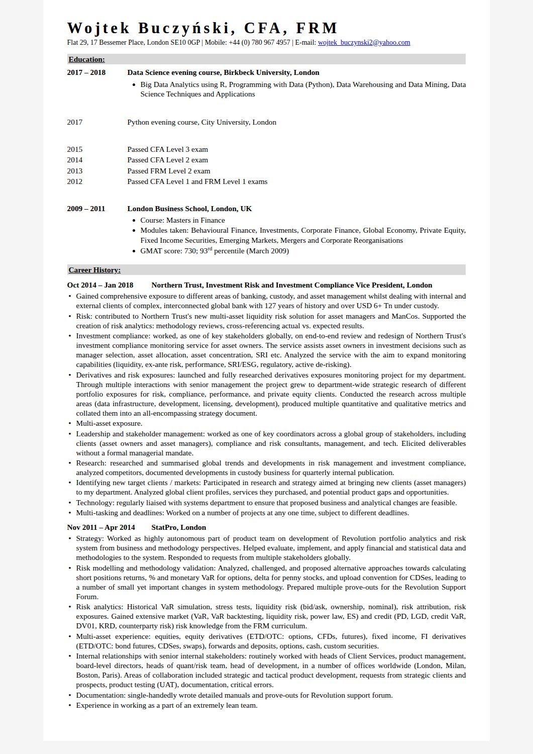Wojtek Buczyński, CFA, FRM
Flat 29, 17 Bessemer Place, London SE10 0GP | Mobile: +44 (0) 780 967 4957 | E-mail: wojtek_buczynski2@yahoo.com
Education:
| 2017 – 2018 | Data Science evening course, Birkbeck University, London |
| | Big Data Analytics using R, Programming with Data (Python), Data Warehousing and Data Mining, Data Science Techniques and Applications |
| 2017 | Python evening course, City University, London |
| 2015 | Passed CFA Level 3 exam |
| 2014 | Passed CFA Level 2 exam |
| 2013 | Passed FRM Level 2 exam |
| 2012 | Passed CFA Level 1 and FRM Level 1 exams |
| 2009 – 2011 | London Business School, London, UK |
| | Course: Masters in Finance Modules taken: Behavioural Finance, Investments, Corporate Finance, Global Economy, Private Equity, Fixed Income Securities, Emerging Markets, Mergers and Corporate Reorganisations GMAT score: 730; 93 rd percentile (March 2009) |
Career History:
Oct 2014 – Jan 2018 Northern Trust, Investment Risk and Investment Compliance Vice President, London
Gained comprehensive exposure to different areas of banking, custody, and asset management whilst dealing with internal and external clients of complex, interconnected global bank with 127 years of history and over USD 6+ Tn under custody.
Risk: contributed to Northern Trust's new multi-asset liquidity risk solution for asset managers and ManCos. Supported the creation of risk analytics: methodology reviews, cross-referencing actual vs. expected results.
Investment compliance: worked, as one of key stakeholders globally, on end-to-end review and redesign of Northern Trust's investment compliance monitoring service for asset owners. The service assists asset owners in investment decisions such as manager selection, asset allocation, asset concentration, SRI etc. Analyzed the service with the aim to expand monitoring capabilities (liquidity, ex-ante risk, performance, SRI/ESG, regulatory, active de-risking).
Derivatives and risk exposures: launched and fully researched derivatives exposures monitoring project for my department. Through multiple interactions with senior management the project grew to department-wide strategic research of different portfolio exposures for risk, compliance, performance, and private equity clients. Conducted the research across multiple areas (data infrastructure, development, licensing, development), produced multiple quantitative and qualitative metrics and collated them into an all-encompassing strategy document.
Multi-asset exposure.
Leadership and stakeholder management: worked as one of key coordinators across a global group of stakeholders, including clients (asset owners and asset managers), compliance and risk consultants, management, and tech. Elicited deliverables without a formal managerial mandate.
Research: researched and summarised global trends and developments in risk management and investment compliance, analyzed competitors, documented developments in custody business for quarterly internal publication.
Identifying new target clients / markets: Participated in research and strategy aimed at bringing new clients (asset managers) to my department. Analyzed global client profiles, services they purchased, and potential product gaps and opportunities.
Technology: regularly liaised with systems department to ensure that proposed business and analytical changes are feasible.
Multi-tasking and deadlines: Worked on a number of projects at any one time, subject to different deadlines.
Nov 2011 – Apr 2014 StatPro, London
Strategy: Worked as highly autonomous part of product team on development of Revolution portfolio analytics and risk system from business and methodology perspectives. Helped evaluate, implement, and apply financial and statistical data and methodologies to the system. Responded to requests from multiple stakeholders globally.
Risk modelling and methodology validation: Analyzed, challenged, and proposed alternative approaches towards calculating short positions returns, % and monetary VaR for options, delta for penny stocks, and upload convention for CDSes, leading to a number of small yet important changes in system methodology. Prepared multiple prove-outs for the Revolution Support Forum.
Risk analytics: Historical VaR simulation, stress tests, liquidity risk (bid/ask, ownership, nominal), risk attribution, risk exposures. Gained extensive market (VaR, VaR backtesting, liquidity risk, power law, ES) and credit (PD, LGD, credit VaR, DV01, KRD, counterparty risk) risk knowledge from the FRM curriculum.
Multi-asset experience: equities, equity derivatives (ETD/OTC: options, CFDs, futures), fixed income, FI derivatives (ETD/OTC: bond futures, CDSes, swaps), forwards and deposits, options, cash, custom securities.
Internal relationships with senior internal stakeholders: routinely worked with heads of Client Services, product management, board-level directors, heads of quant/risk team, head of development, in a number of offices worldwide (London, Milan, Boston, Paris). Areas of collaboration included strategic and tactical product development, requests from strategic clients and prospects, product testing (UAT), documentation, critical errors.
Documentation: single-handedly wrote detailed manuals and prove-outs for Revolution support forum.
Experience in working as a part of an extremely lean team.